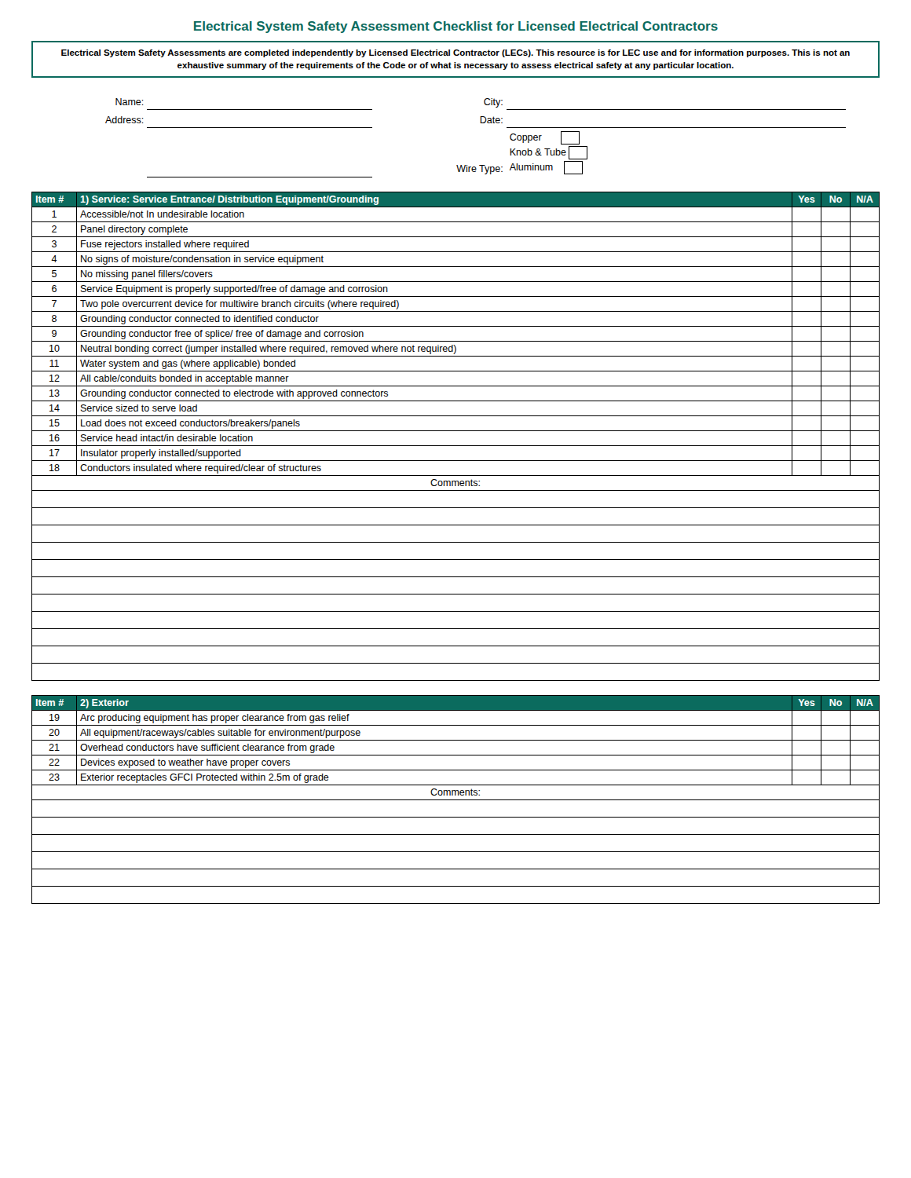Electrical System Safety Assessment Checklist for Licensed Electrical Contractors
Electrical System Safety Assessments are completed independently by Licensed Electrical Contractor (LECs). This resource is for LEC use and for information purposes. This is not an exhaustive summary of the requirements of the Code or of what is necessary to assess electrical safety at any particular location.
| Name: | | | City: | |
| Address: | | | Date: | |
| | | | Wire Type: | Copper Knob & Tube Aluminum |
| Item # | 1) Service: Service Entrance/ Distribution Equipment/Grounding | Yes | No | N/A |
| --- | --- | --- | --- | --- |
| 1 | Accessible/not In undesirable location | | | |
| 2 | Panel directory complete | | | |
| 3 | Fuse rejectors installed where required | | | |
| 4 | No signs of moisture/condensation in service equipment | | | |
| 5 | No missing panel fillers/covers | | | |
| 6 | Service Equipment is properly supported/free of damage and corrosion | | | |
| 7 | Two pole overcurrent device for multiwire branch circuits (where required) | | | |
| 8 | Grounding conductor connected to identified conductor | | | |
| 9 | Grounding conductor free of splice/ free of damage and corrosion | | | |
| 10 | Neutral bonding correct (jumper installed where required, removed where not required) | | | |
| 11 | Water system and gas (where applicable) bonded | | | |
| 12 | All cable/conduits bonded in acceptable manner | | | |
| 13 | Grounding conductor connected to electrode with approved connectors | | | |
| 14 | Service sized to serve load | | | |
| 15 | Load does not exceed conductors/breakers/panels | | | |
| 16 | Service head intact/in desirable location | | | |
| 17 | Insulator properly installed/supported | | | |
| 18 | Conductors insulated where required/clear of structures | | | |
| Comments: |
| Item # | 2) Exterior | Yes | No | N/A |
| --- | --- | --- | --- | --- |
| 19 | Arc producing equipment has proper clearance from gas relief | | | |
| 20 | All equipment/raceways/cables suitable for environment/purpose | | | |
| 21 | Overhead conductors have sufficient clearance from grade | | | |
| 22 | Devices exposed to weather have proper covers | | | |
| 23 | Exterior receptacles GFCI Protected within 2.5m of grade | | | |
| Comments: |